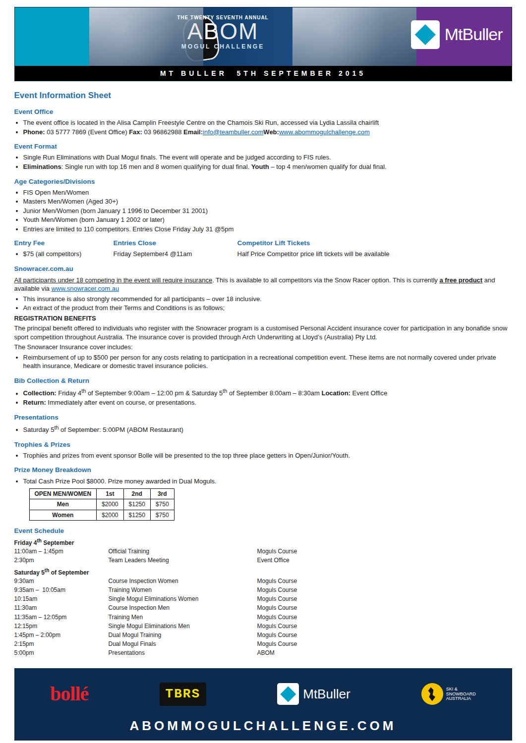The Twenty Seventh Annual
ABOM
MOGUL CHALLENGE
MtBuller
MT BULLER 5TH SEPTEMBER 2015
Event Information Sheet
Event Office
The event office is located in the Alisa Camplin Freestyle Centre on the Chamois Ski Run, accessed via Lydia Lassila chairlift
Phone: 03 5777 7869 (Event Office) Fax: 03 96862988 Email: info@teambuller.com Web: www.abommogulchallenge.com
Event Format
Single Run Eliminations with Dual Mogul finals. The event will operate and be judged according to FIS rules.
Eliminations: Single run with top 16 men and 8 women qualifying for dual final. Youth – top 4 men/women qualify for dual final.
Age Categories/Divisions
FIS Open Men/Women
Masters Men/Women (Aged 30+)
Junior Men/Women (born January 1 1996 to December 31 2001)
Youth Men/Women (born January 1 2002 or later)
Entries are limited to 110 competitors. Entries Close Friday July 31 @5pm
Entry Fee
$75 (all competitors)
Entries Close
Friday September4 @11am
Competitor Lift Tickets
Half Price Competitor price lift tickets will be available
Snowracer.com.au
All participants under 18 competing in the event will require insurance. This is available to all competitors via the Snow Racer option. This is currently a free product and available via www.snowracer.com.au
This insurance is also strongly recommended for all participants – over 18 inclusive.
An extract of the product from their Terms and Conditions is as follows;
REGISTRATION BENEFITS
The principal benefit offered to individuals who register with the Snowracer program is a customised Personal Accident insurance cover for participation in any bonafide snow sport competition throughout Australia. The insurance cover is provided through Arch Underwriting at Lloyd’s (Australia) Pty Ltd.
The Snowracer Insurance cover includes:
Reimbursement of up to $500 per person for any costs relating to participation in a recreational competition event. These items are not normally covered under private health insurance, Medicare or domestic travel insurance policies.
Bib Collection & Return
Collection: Friday 4th of September 9:00am – 12:00 pm & Saturday 5th of September 8:00am – 8:30am Location: Event Office
Return: Immediately after event on course, or presentations.
Presentations
Saturday 5th of September: 5:00PM (ABOM Restaurant)
Trophies & Prizes
Trophies and prizes from event sponsor Bolle will be presented to the top three place getters in Open/Junior/Youth.
Prize Money Breakdown
Total Cash Prize Pool $8000. Prize money awarded in Dual Moguls.
| OPEN MEN/WOMEN | 1st | 2nd | 3rd |
| --- | --- | --- | --- |
| Men | $2000 | $1250 | $750 |
| Women | $2000 | $1250 | $750 |
Event Schedule
Friday 4th September
| 11:00am – 1:45pm | Official Training | Moguls Course |
| 2:30pm | Team Leaders Meeting | Event Office |
Saturday 5th of September
| 9:30am | Course Inspection Women | Moguls Course |
| 9:35am – 10:05am | Training Women | Moguls Course |
| 10:15am | Single Mogul Eliminations Women | Moguls Course |
| 11:30am | Course Inspection Men | Moguls Course |
| 11:35am – 12:05pm | Training Men | Moguls Course |
| 12:15pm | Single Mogul Eliminations Men | Moguls Course |
| 1:45pm – 2:00pm | Dual Mogul Training | Moguls Course |
| 2:15pm | Dual Mogul Finals | Moguls Course |
| 5:00pm | Presentations | ABOM |
bollé
TBRS
MtBuller
SKI &
SNOWBOARD
AUSTRALIA
ABOMMOGULCHALLENGE.COM